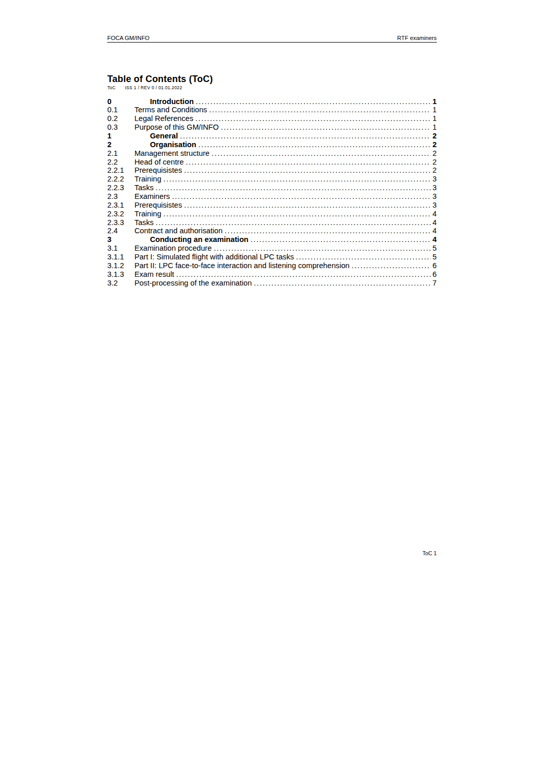FOCA GM/INFO
RTF examiners
Table of Contents (ToC)
ToCISS 1 / REV 0 / 01.01.2022
0 Introduction ........................................................................................................... 1
0.1 Terms and Conditions ......................................................................................... 1
0.2 Legal References ............................................................................................. 1
0.3 Purpose of this GM/INFO ..................................................................................... 1
1 General ................................................................................................................. 2
2 Organisation ....................................................................................................... 2
2.1 Management structure ....................................................................................... 2
2.2 Head of centre ................................................................................................. 2
2.2.1 Prerequisistes ................................................................................................. 2
2.2.2 Training ......................................................................................................... 3
2.2.3 Tasks ............................................................................................................. 3
2.3 Examiners ..................................................................................................... 3
2.3.1 Prerequisistes ................................................................................................. 3
2.3.2 Training ......................................................................................................... 4
2.3.3 Tasks ............................................................................................................. 4
2.4 Contract and authorisation ................................................................................... 4
3 Conducting an examination ......................................................................................... 4
3.1 Examination procedure ..................................................................................... 5
3.1.1 Part I: Simulated flight with additional LPC tasks .................................................... 5
3.1.2 Part II: LPC face-to-face interaction and listening comprehension ......................................... 6
3.1.3 Exam result ................................................................................................. 6
3.2 Post-processing of the examination ..................................................................... 7
ToC 1